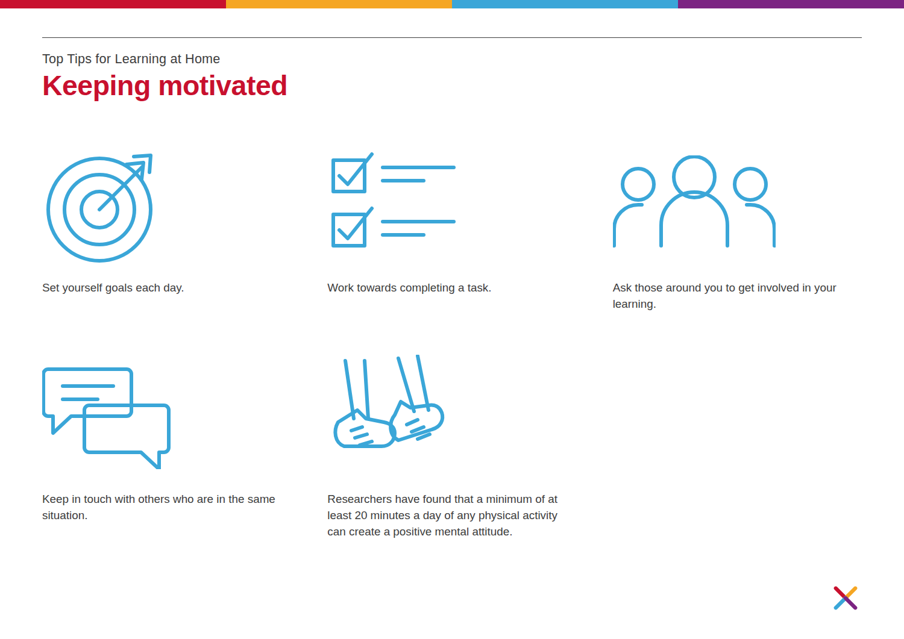Top Tips for Learning at Home
Keeping motivated
Set yourself goals each day.
Work towards completing a task.
Ask those around you to get involved in your learning.
Keep in touch with others who are in the same situation.
Researchers have found that a minimum of at least 20 minutes a day of any physical activity can create a positive mental attitude.